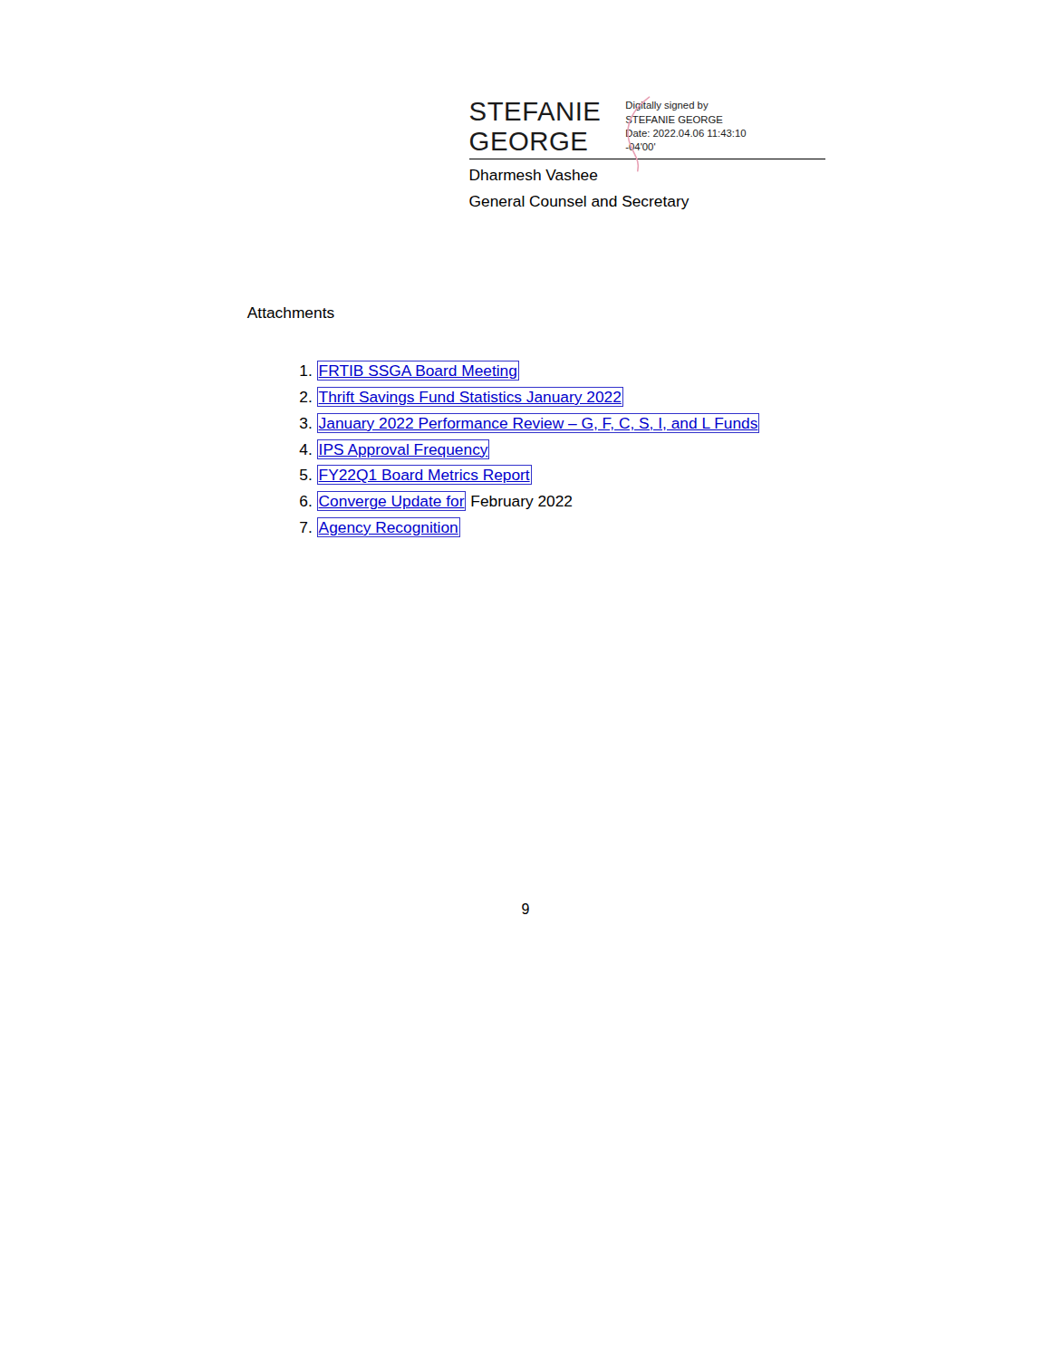STEFANIE
GEORGE
Digitally signed by
STEFANIE GEORGE
Date: 2022.04.06 11:43:10
-04'00'
Dharmesh Vashee
General Counsel and Secretary
Attachments
FRTIB SSGA Board Meeting
Thrift Savings Fund Statistics January 2022
January 2022 Performance Review – G, F, C, S, I, and L Funds
IPS Approval Frequency
FY22Q1 Board Metrics Report
Converge Update for February 2022
Agency Recognition
9